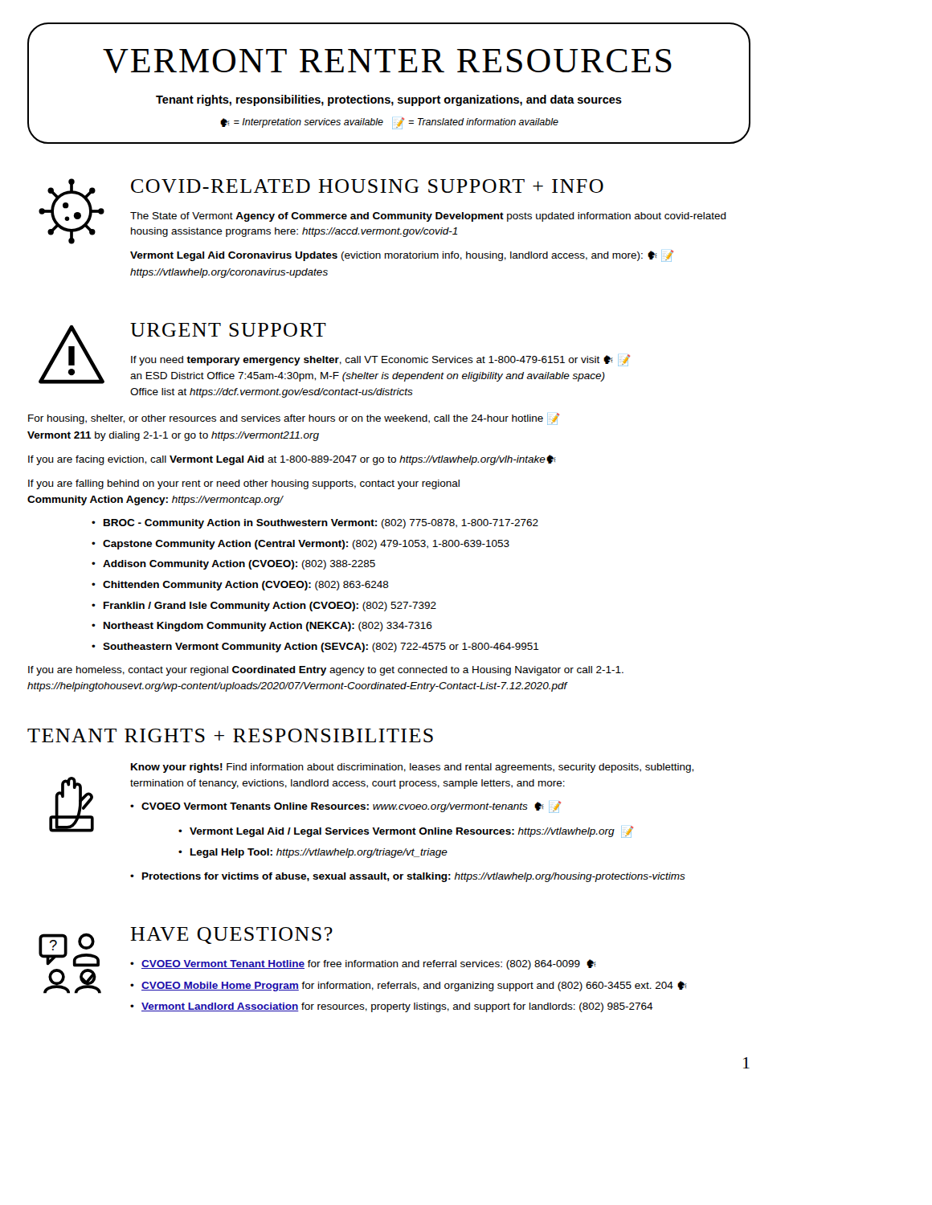VERMONT RENTER RESOURCES
Tenant rights, responsibilities, protections, support organizations, and data sources
🗣 = Interpretation services available 📝 = Translated information available
COVID-RELATED HOUSING SUPPORT + INFO
The State of Vermont Agency of Commerce and Community Development posts updated information about covid-related housing assistance programs here: https://accd.vermont.gov/covid-1
Vermont Legal Aid Coronavirus Updates (eviction moratorium info, housing, landlord access, and more): 🗣 📝
https://vtlawhelp.org/coronavirus-updates
URGENT SUPPORT
If you need temporary emergency shelter, call VT Economic Services at 1-800-479-6151 or visit 🗣 📝
an ESD District Office 7:45am-4:30pm, M-F (shelter is dependent on eligibility and available space)
Office list at https://dcf.vermont.gov/esd/contact-us/districts
For housing, shelter, or other resources and services after hours or on the weekend, call the 24-hour hotline 📝
Vermont 211 by dialing 2-1-1 or go to https://vermont211.org
If you are facing eviction, call Vermont Legal Aid at 1-800-889-2047 or go to https://vtlawhelp.org/vlh-intake🗣
If you are falling behind on your rent or need other housing supports, contact your regional
Community Action Agency: https://vermontcap.org/
BROC - Community Action in Southwestern Vermont: (802) 775-0878, 1-800-717-2762
Capstone Community Action (Central Vermont): (802) 479-1053, 1-800-639-1053
Addison Community Action (CVOEO): (802) 388-2285
Chittenden Community Action (CVOEO): (802) 863-6248
Franklin / Grand Isle Community Action (CVOEO): (802) 527-7392
Northeast Kingdom Community Action (NEKCA): (802) 334-7316
Southeastern Vermont Community Action (SEVCA): (802) 722-4575 or 1-800-464-9951
If you are homeless, contact your regional Coordinated Entry agency to get connected to a Housing Navigator or call 2-1-1.
https://helpingtohousevt.org/wp-content/uploads/2020/07/Vermont-Coordinated-Entry-Contact-List-7.12.2020.pdf
TENANT RIGHTS + RESPONSIBILITIES
Know your rights! Find information about discrimination, leases and rental agreements, security deposits, subletting, termination of tenancy, evictions, landlord access, court process, sample letters, and more:
CVOEO Vermont Tenants Online Resources: www.cvoeo.org/vermont-tenants 🗣 📝
Vermont Legal Aid / Legal Services Vermont Online Resources: https://vtlawhelp.org 📝
Legal Help Tool: https://vtlawhelp.org/triage/vt_triage
Protections for victims of abuse, sexual assault, or stalking: https://vtlawhelp.org/housing-protections-victims
?
HAVE QUESTIONS?
CVOEO Vermont Tenant Hotline for free information and referral services: (802) 864-0099 🗣
CVOEO Mobile Home Program for information, referrals, and organizing support and (802) 660-3455 ext. 204 🗣
Vermont Landlord Association for resources, property listings, and support for landlords: (802) 985-2764
1